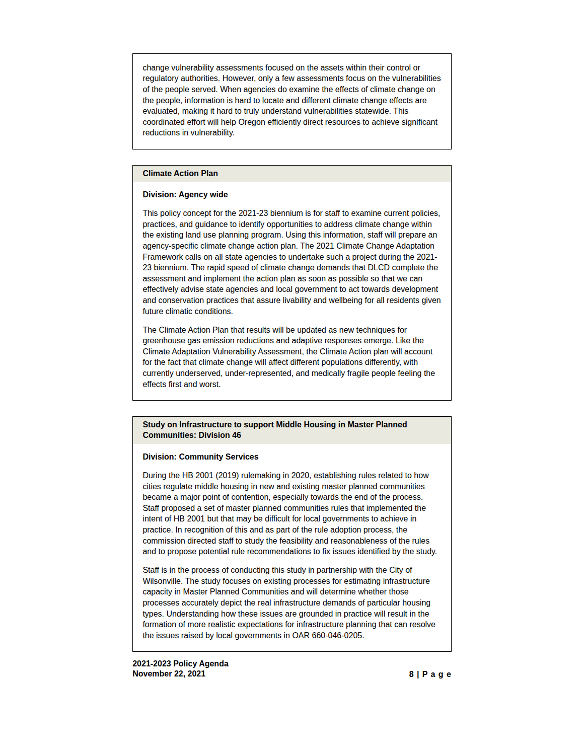change vulnerability assessments focused on the assets within their control or regulatory authorities. However, only a few assessments focus on the vulnerabilities of the people served. When agencies do examine the effects of climate change on the people, information is hard to locate and different climate change effects are evaluated, making it hard to truly understand vulnerabilities statewide. This coordinated effort will help Oregon efficiently direct resources to achieve significant reductions in vulnerability.
Climate Action Plan
Division: Agency wide
This policy concept for the 2021-23 biennium is for staff to examine current policies, practices, and guidance to identify opportunities to address climate change within the existing land use planning program. Using this information, staff will prepare an agency-specific climate change action plan. The 2021 Climate Change Adaptation Framework calls on all state agencies to undertake such a project during the 2021-23 biennium. The rapid speed of climate change demands that DLCD complete the assessment and implement the action plan as soon as possible so that we can effectively advise state agencies and local government to act towards development and conservation practices that assure livability and wellbeing for all residents given future climatic conditions.
The Climate Action Plan that results will be updated as new techniques for greenhouse gas emission reductions and adaptive responses emerge. Like the Climate Adaptation Vulnerability Assessment, the Climate Action plan will account for the fact that climate change will affect different populations differently, with currently underserved, under-represented, and medically fragile people feeling the effects first and worst.
Study on Infrastructure to support Middle Housing in Master Planned Communities: Division 46
Division: Community Services
During the HB 2001 (2019) rulemaking in 2020, establishing rules related to how cities regulate middle housing in new and existing master planned communities became a major point of contention, especially towards the end of the process. Staff proposed a set of master planned communities rules that implemented the intent of HB 2001 but that may be difficult for local governments to achieve in practice. In recognition of this and as part of the rule adoption process, the commission directed staff to study the feasibility and reasonableness of the rules and to propose potential rule recommendations to fix issues identified by the study.
Staff is in the process of conducting this study in partnership with the City of Wilsonville. The study focuses on existing processes for estimating infrastructure capacity in Master Planned Communities and will determine whether those processes accurately depict the real infrastructure demands of particular housing types. Understanding how these issues are grounded in practice will result in the formation of more realistic expectations for infrastructure planning that can resolve the issues raised by local governments in OAR 660-046-0205.
2021-2023 Policy Agenda
November 22, 2021
8 | P a g e